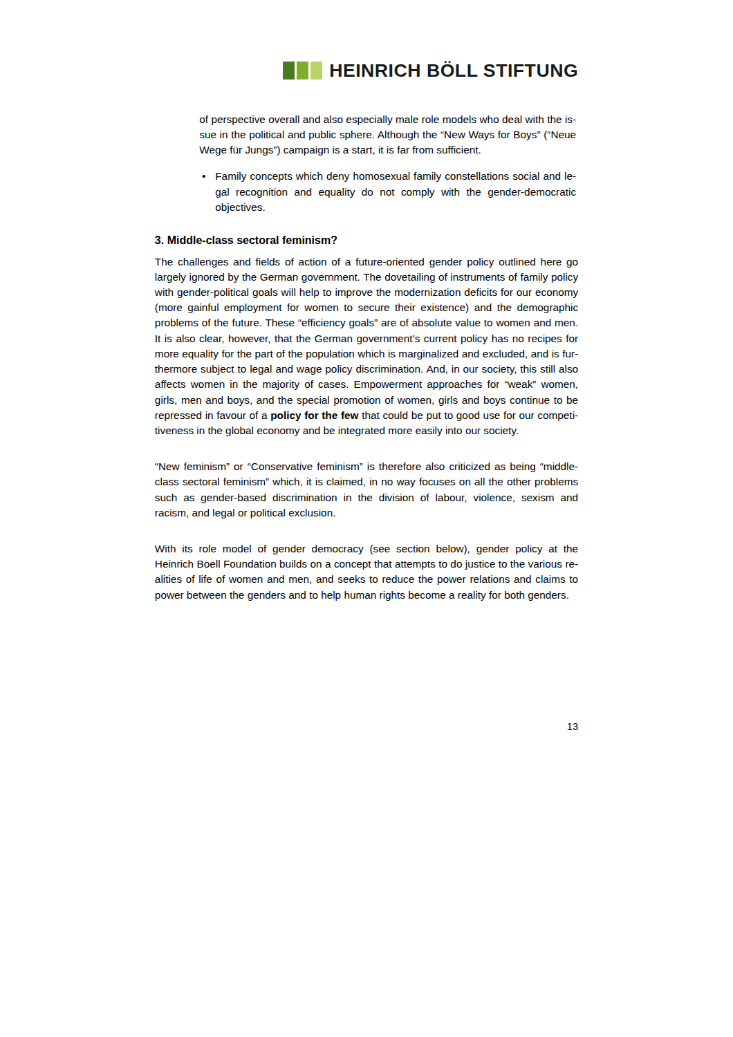HEINRICH BÖLL STIFTUNG
of perspective overall and also especially male role models who deal with the issue in the political and public sphere. Although the “New Ways for Boys” (“Neue Wege für Jungs”) campaign is a start, it is far from sufficient.
Family concepts which deny homosexual family constellations social and legal recognition and equality do not comply with the gender-democratic objectives.
3. Middle-class sectoral feminism?
The challenges and fields of action of a future-oriented gender policy outlined here go largely ignored by the German government. The dovetailing of instruments of family policy with gender-political goals will help to improve the modernization deficits for our economy (more gainful employment for women to secure their existence) and the demographic problems of the future. These “efficiency goals” are of absolute value to women and men. It is also clear, however, that the German government’s current policy has no recipes for more equality for the part of the population which is marginalized and excluded, and is furthermore subject to legal and wage policy discrimination. And, in our society, this still also affects women in the majority of cases. Empowerment approaches for “weak” women, girls, men and boys, and the special promotion of women, girls and boys continue to be repressed in favour of a policy for the few that could be put to good use for our competitiveness in the global economy and be integrated more easily into our society.
“New feminism” or “Conservative feminism” is therefore also criticized as being “middle-class sectoral feminism” which, it is claimed, in no way focuses on all the other problems such as gender-based discrimination in the division of labour, violence, sexism and racism, and legal or political exclusion.
With its role model of gender democracy (see section below), gender policy at the Heinrich Boell Foundation builds on a concept that attempts to do justice to the various realities of life of women and men, and seeks to reduce the power relations and claims to power between the genders and to help human rights become a reality for both genders.
13